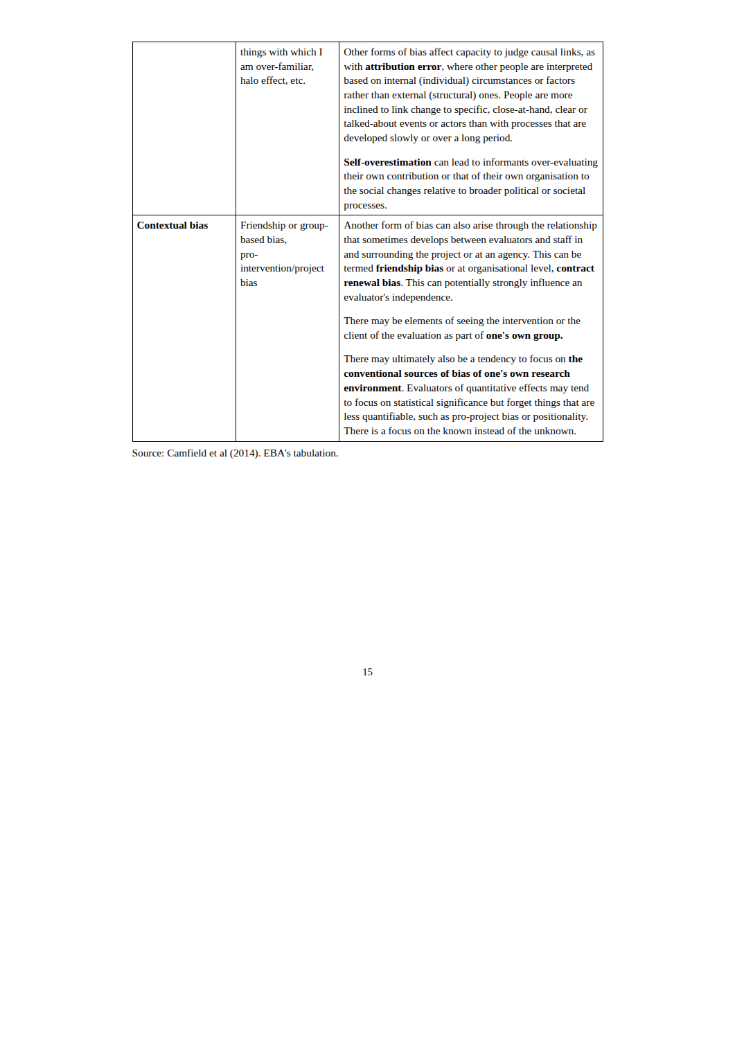| | things with which I am over-familiar, halo effect, etc. | Other forms of bias affect capacity to judge causal links, as with attribution error , where other people are interpreted based on internal (individual) circumstances or factors rather than external (structural) ones. People are more inclined to link change to specific, close-at-hand, clear or talked-about events or actors than with processes that are developed slowly or over a long period. Self-overestimation can lead to informants over-evaluating their own contribution or that of their own organisation to the social changes relative to broader political or societal processes. |
| Contextual bias | Friendship or group-based bias, pro-intervention/project bias | Another form of bias can also arise through the relationship that sometimes develops between evaluators and staff in and surrounding the project or at an agency. This can be termed friendship bias or at organisational level, contract renewal bias . This can potentially strongly influence an evaluator's independence. There may be elements of seeing the intervention or the client of the evaluation as part of one's own group. There may ultimately also be a tendency to focus on the conventional sources of bias of one's own research environment . Evaluators of quantitative effects may tend to focus on statistical significance but forget things that are less quantifiable, such as pro-project bias or positionality. There is a focus on the known instead of the unknown. |
Source: Camfield et al (2014). EBA's tabulation.
15